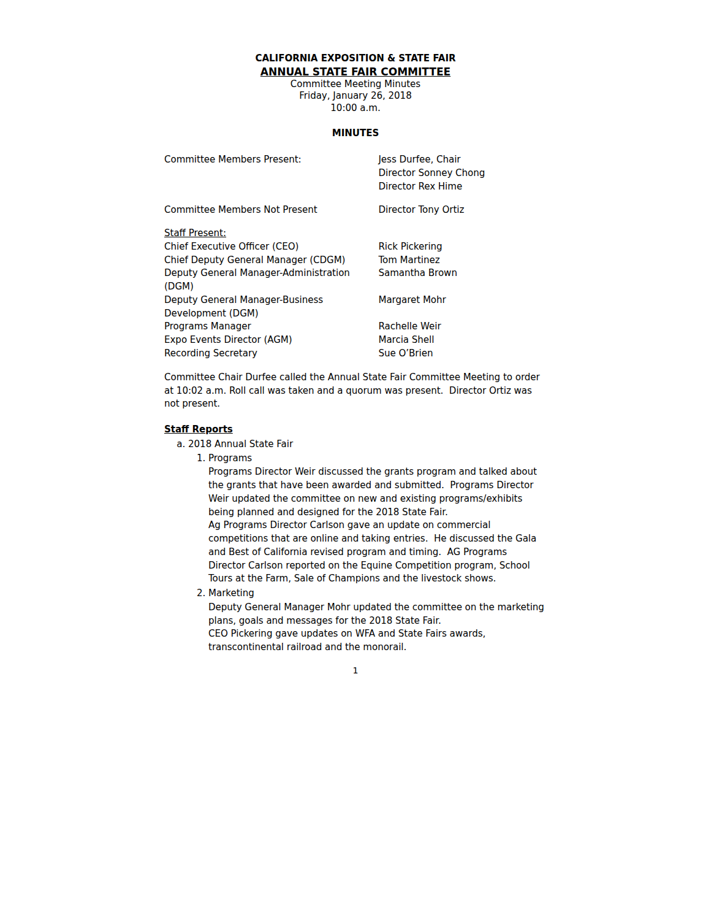CALIFORNIA EXPOSITION & STATE FAIR
ANNUAL STATE FAIR COMMITTEE
Committee Meeting Minutes
Friday, January 26, 2018
10:00 a.m.
MINUTES
| Committee Members Present: | Jess Durfee, Chair |
| | Director Sonney Chong |
| | Director Rex Hime |
| Committee Members Not Present | Director Tony Ortiz |
| Staff Present: | |
| Chief Executive Officer (CEO) | Rick Pickering |
| Chief Deputy General Manager (CDGM) | Tom Martinez |
| Deputy General Manager-Administration (DGM) | Samantha Brown |
| Deputy General Manager-Business Development (DGM) | Margaret Mohr |
| Programs Manager | Rachelle Weir |
| Expo Events Director (AGM) | Marcia Shell |
| Recording Secretary | Sue O’Brien |
Committee Chair Durfee called the Annual State Fair Committee Meeting to order at 10:02 a.m. Roll call was taken and a quorum was present. Director Ortiz was not present.
Staff Reports
2018 Annual State Fair
Programs
Programs Director Weir discussed the grants program and talked about the grants that have been awarded and submitted. Programs Director Weir updated the committee on new and existing programs/exhibits being planned and designed for the 2018 State Fair.
Ag Programs Director Carlson gave an update on commercial competitions that are online and taking entries. He discussed the Gala and Best of California revised program and timing. AG Programs Director Carlson reported on the Equine Competition program, School Tours at the Farm, Sale of Champions and the livestock shows.
Marketing
Deputy General Manager Mohr updated the committee on the marketing plans, goals and messages for the 2018 State Fair.
CEO Pickering gave updates on WFA and State Fairs awards, transcontinental railroad and the monorail.
1